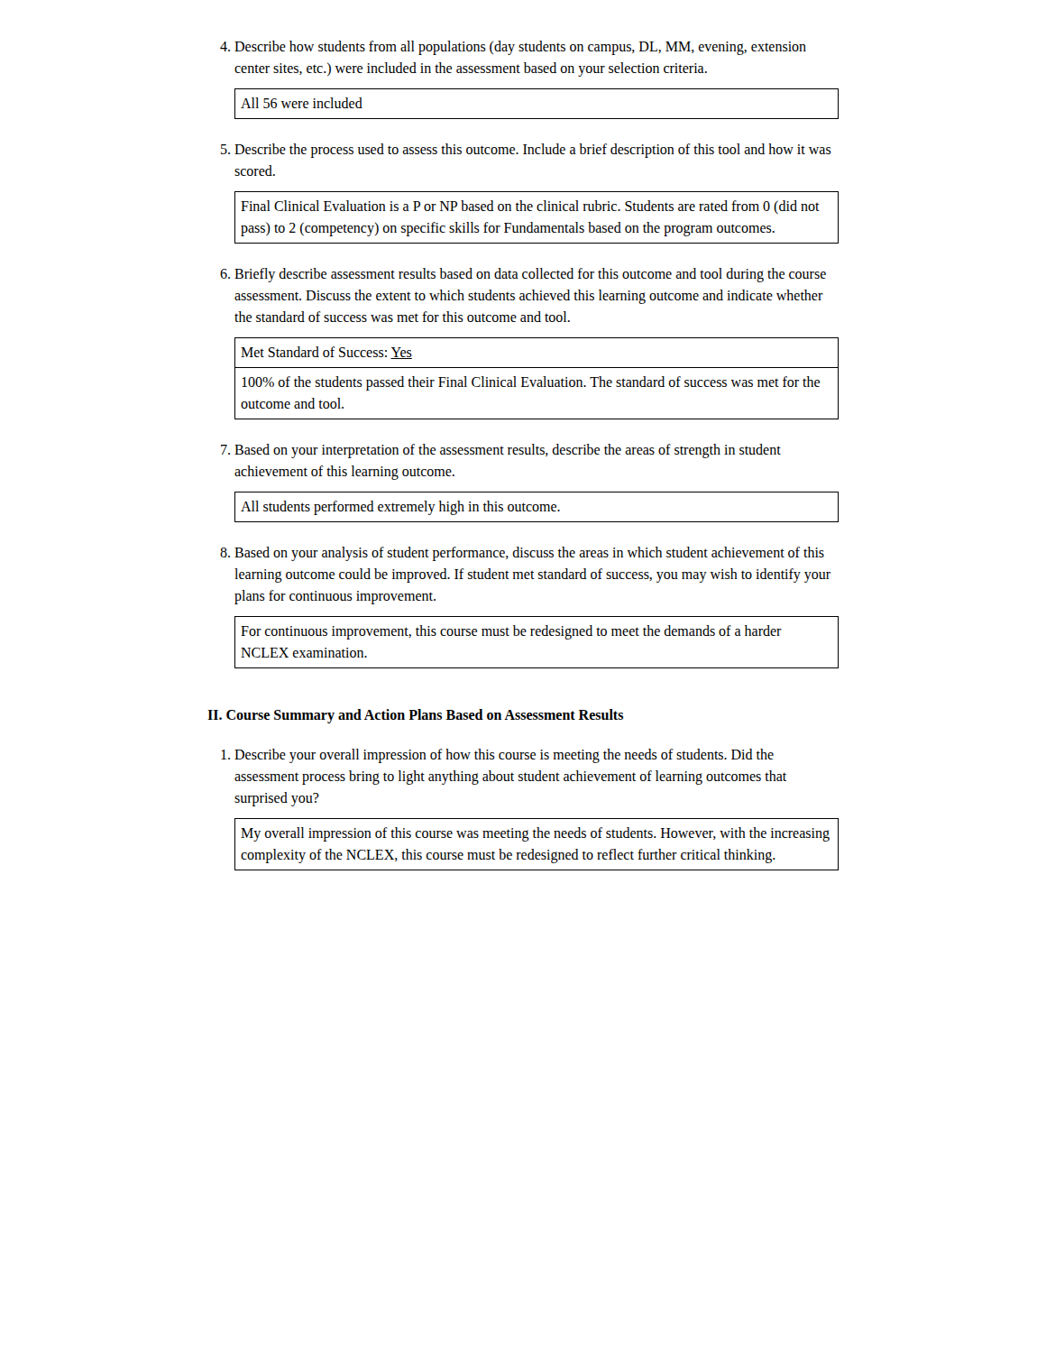Describe how students from all populations (day students on campus, DL, MM, evening, extension center sites, etc.) were included in the assessment based on your selection criteria.
All 56 were included
Describe the process used to assess this outcome. Include a brief description of this tool and how it was scored.
Final Clinical Evaluation is a P or NP based on the clinical rubric. Students are rated from 0 (did not pass) to 2 (competency) on specific skills for Fundamentals based on the program outcomes.
Briefly describe assessment results based on data collected for this outcome and tool during the course assessment. Discuss the extent to which students achieved this learning outcome and indicate whether the standard of success was met for this outcome and tool.
Met Standard of Success: Yes
100% of the students passed their Final Clinical Evaluation. The standard of success was met for the outcome and tool.
Based on your interpretation of the assessment results, describe the areas of strength in student achievement of this learning outcome.
All students performed extremely high in this outcome.
Based on your analysis of student performance, discuss the areas in which student achievement of this learning outcome could be improved. If student met standard of success, you may wish to identify your plans for continuous improvement.
For continuous improvement, this course must be redesigned to meet the demands of a harder NCLEX examination.
II. Course Summary and Action Plans Based on Assessment Results
Describe your overall impression of how this course is meeting the needs of students. Did the assessment process bring to light anything about student achievement of learning outcomes that surprised you?
My overall impression of this course was meeting the needs of students. However, with the increasing complexity of the NCLEX, this course must be redesigned to reflect further critical thinking.